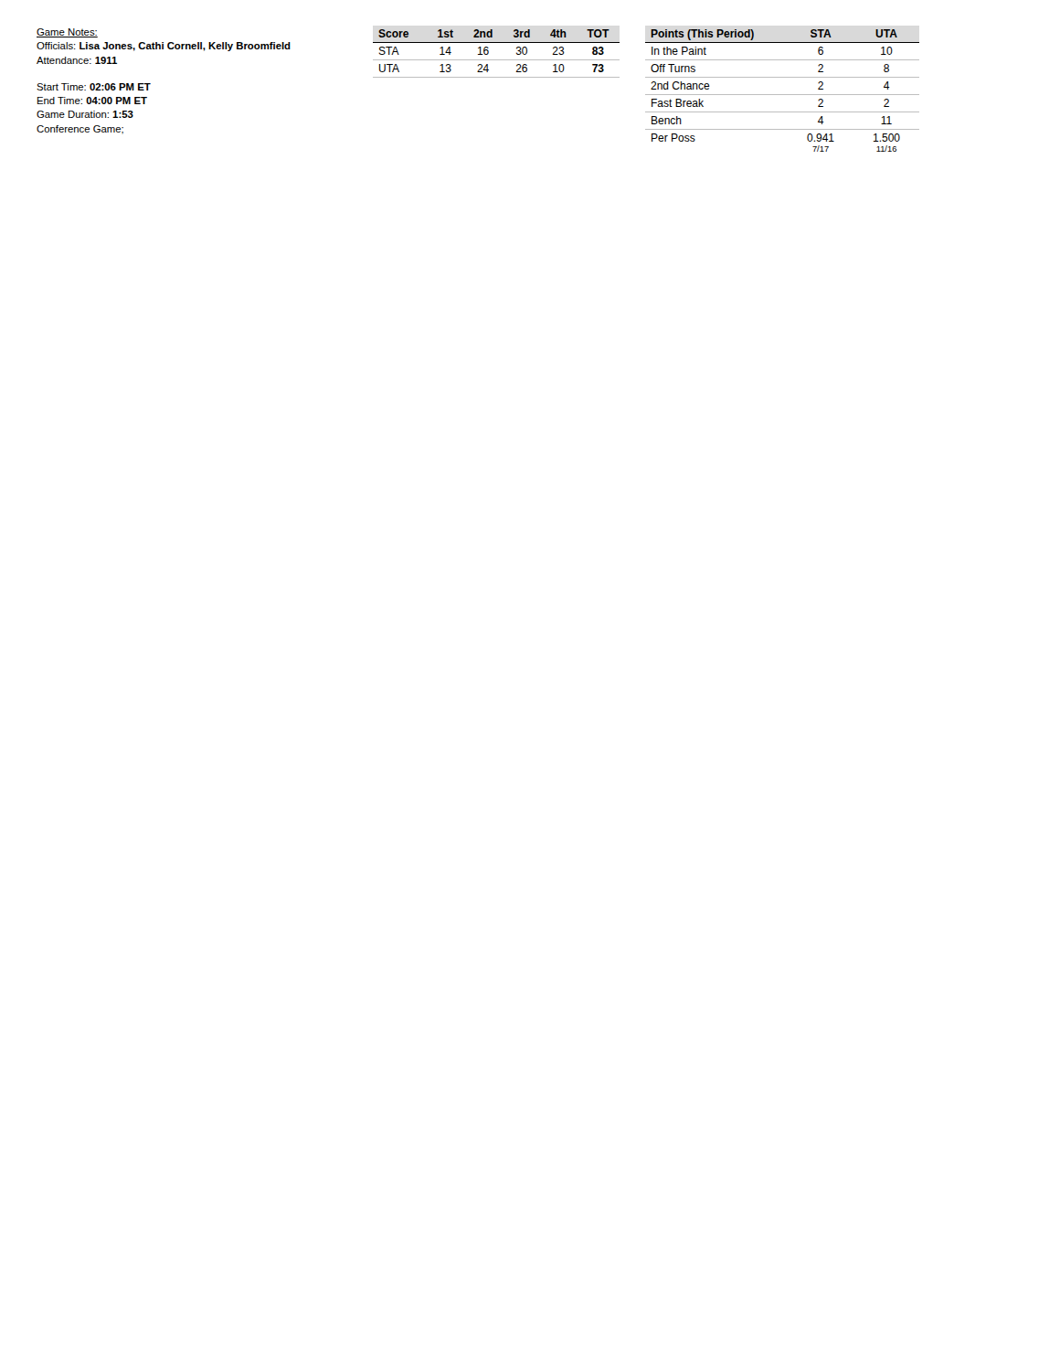Game Notes:
Officials: Lisa Jones, Cathi Cornell, Kelly Broomfield
Attendance: 1911
Start Time: 02:06 PM ET
End Time: 04:00 PM ET
Game Duration: 1:53
Conference Game;
| Score | 1st | 2nd | 3rd | 4th | TOT |
| --- | --- | --- | --- | --- | --- |
| STA | 14 | 16 | 30 | 23 | 83 |
| UTA | 13 | 24 | 26 | 10 | 73 |
| Points (This Period) | STA | UTA |
| --- | --- | --- |
| In the Paint | 6 | 10 |
| Off Turns | 2 | 8 |
| 2nd Chance | 2 | 4 |
| Fast Break | 2 | 2 |
| Bench | 4 | 11 |
| Per Poss | 0.941 7/17 | 1.500 11/16 |